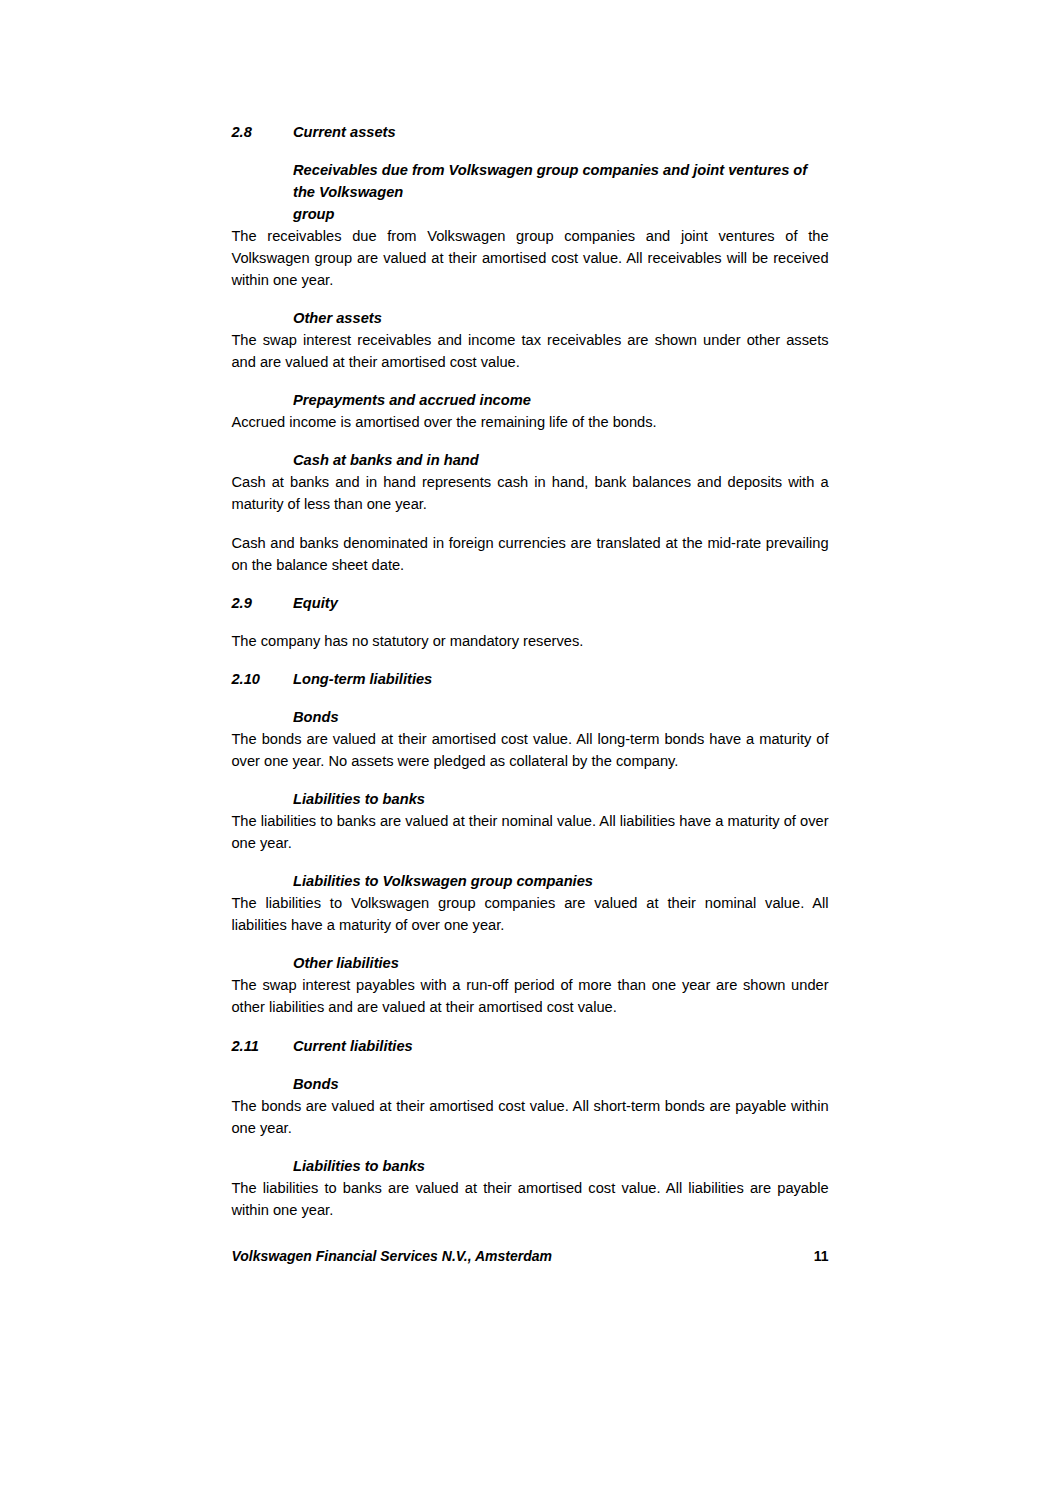2.8 Current assets
Receivables due from Volkswagen group companies and joint ventures of the Volkswagen
group
The receivables due from Volkswagen group companies and joint ventures of the Volkswagen group are valued at their amortised cost value. All receivables will be received within one year.
Other assets
The swap interest receivables and income tax receivables are shown under other assets and are valued at their amortised cost value.
Prepayments and accrued income
Accrued income is amortised over the remaining life of the bonds.
Cash at banks and in hand
Cash at banks and in hand represents cash in hand, bank balances and deposits with a maturity of less than one year.
Cash and banks denominated in foreign currencies are translated at the mid-rate prevailing on the balance sheet date.
2.9 Equity
The company has no statutory or mandatory reserves.
2.10 Long-term liabilities
Bonds
The bonds are valued at their amortised cost value. All long-term bonds have a maturity of over one year. No assets were pledged as collateral by the company.
Liabilities to banks
The liabilities to banks are valued at their nominal value. All liabilities have a maturity of over one year.
Liabilities to Volkswagen group companies
The liabilities to Volkswagen group companies are valued at their nominal value. All liabilities have a maturity of over one year.
Other liabilities
The swap interest payables with a run-off period of more than one year are shown under other liabilities and are valued at their amortised cost value.
2.11 Current liabilities
Bonds
The bonds are valued at their amortised cost value. All short-term bonds are payable within one year.
Liabilities to banks
The liabilities to banks are valued at their amortised cost value. All liabilities are payable within one year.
Volkswagen Financial Services N.V., Amsterdam 11